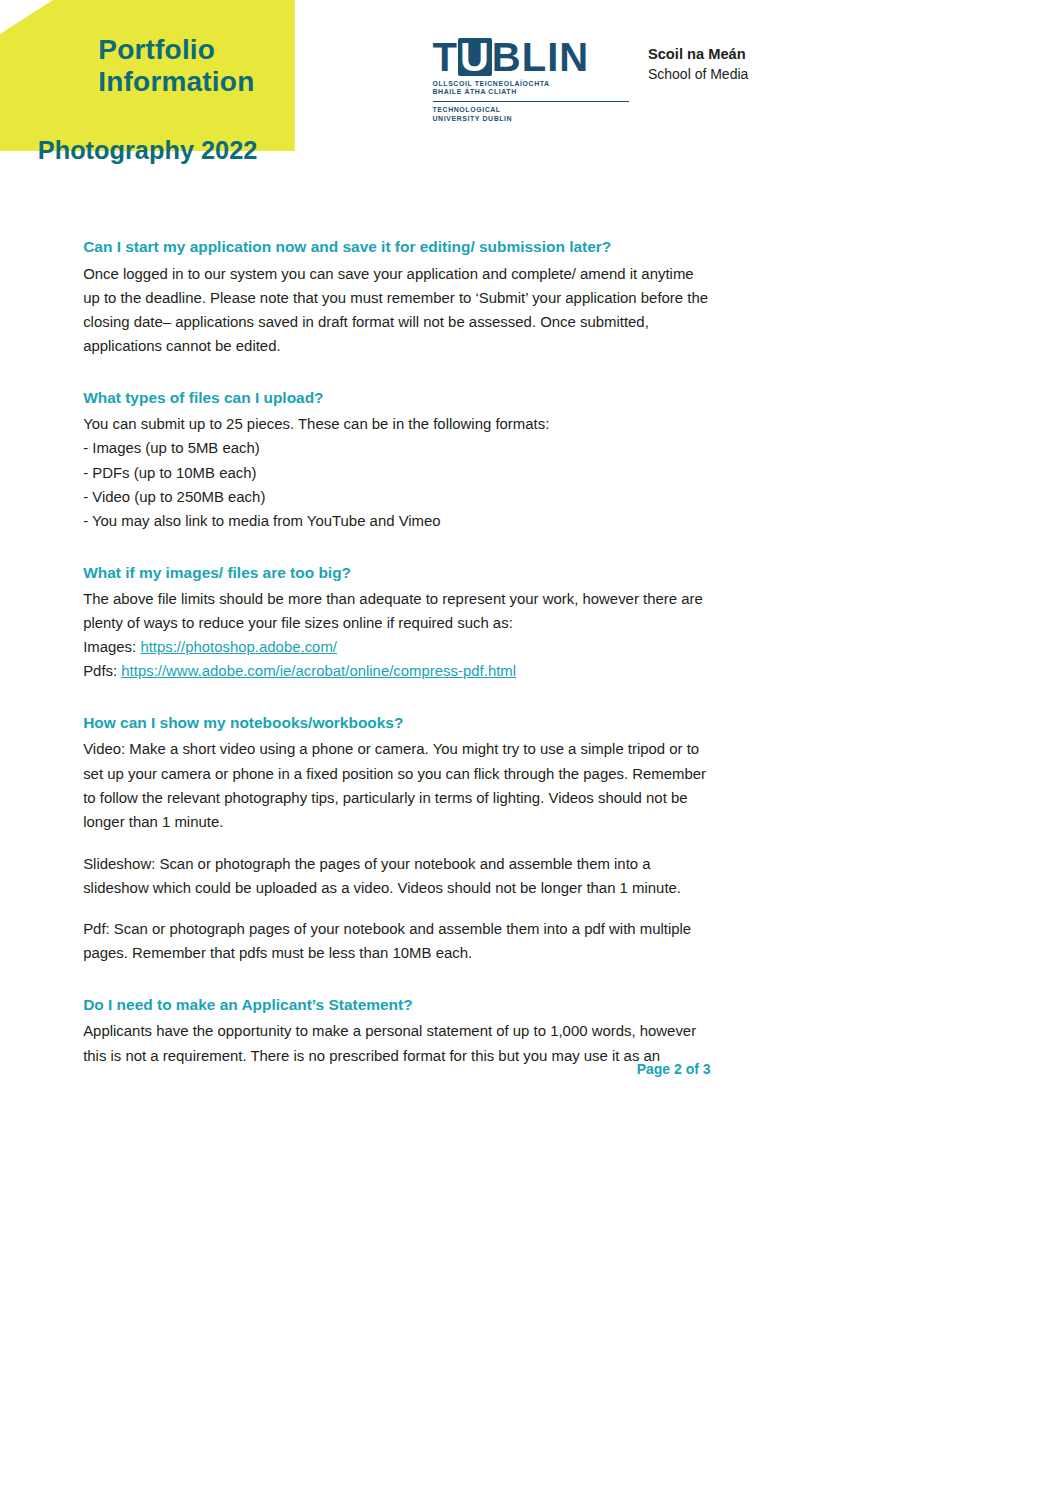Portfolio
Information
Photography 2022
TUBLIN
OLLSCOIL TEICNEOLAÍOCHTA
BHAILE ÁTHA CLIATH
TECHNOLOGICAL
UNIVERSITY DUBLIN
Scoil na Meán
School of Media
Can I start my application now and save it for editing/ submission later?
Once logged in to our system you can save your application and complete/ amend it anytime up to the deadline. Please note that you must remember to ‘Submit’ your application before the closing date– applications saved in draft format will not be assessed. Once submitted, applications cannot be edited.
What types of files can I upload?
You can submit up to 25 pieces. These can be in the following formats:
- Images (up to 5MB each)
- PDFs (up to 10MB each)
- Video (up to 250MB each)
- You may also link to media from YouTube and Vimeo
What if my images/ files are too big?
The above file limits should be more than adequate to represent your work, however there are plenty of ways to reduce your file sizes online if required such as:
Images: https://photoshop.adobe.com/
Pdfs: https://www.adobe.com/ie/acrobat/online/compress-pdf.html
How can I show my notebooks/workbooks?
Video: Make a short video using a phone or camera. You might try to use a simple tripod or to set up your camera or phone in a fixed position so you can flick through the pages. Remember to follow the relevant photography tips, particularly in terms of lighting. Videos should not be longer than 1 minute.
Slideshow: Scan or photograph the pages of your notebook and assemble them into a slideshow which could be uploaded as a video. Videos should not be longer than 1 minute.
Pdf: Scan or photograph pages of your notebook and assemble them into a pdf with multiple pages. Remember that pdfs must be less than 10MB each.
Do I need to make an Applicant’s Statement?
Applicants have the opportunity to make a personal statement of up to 1,000 words, however this is not a requirement. There is no prescribed format for this but you may use it as an
Page 2 of 3